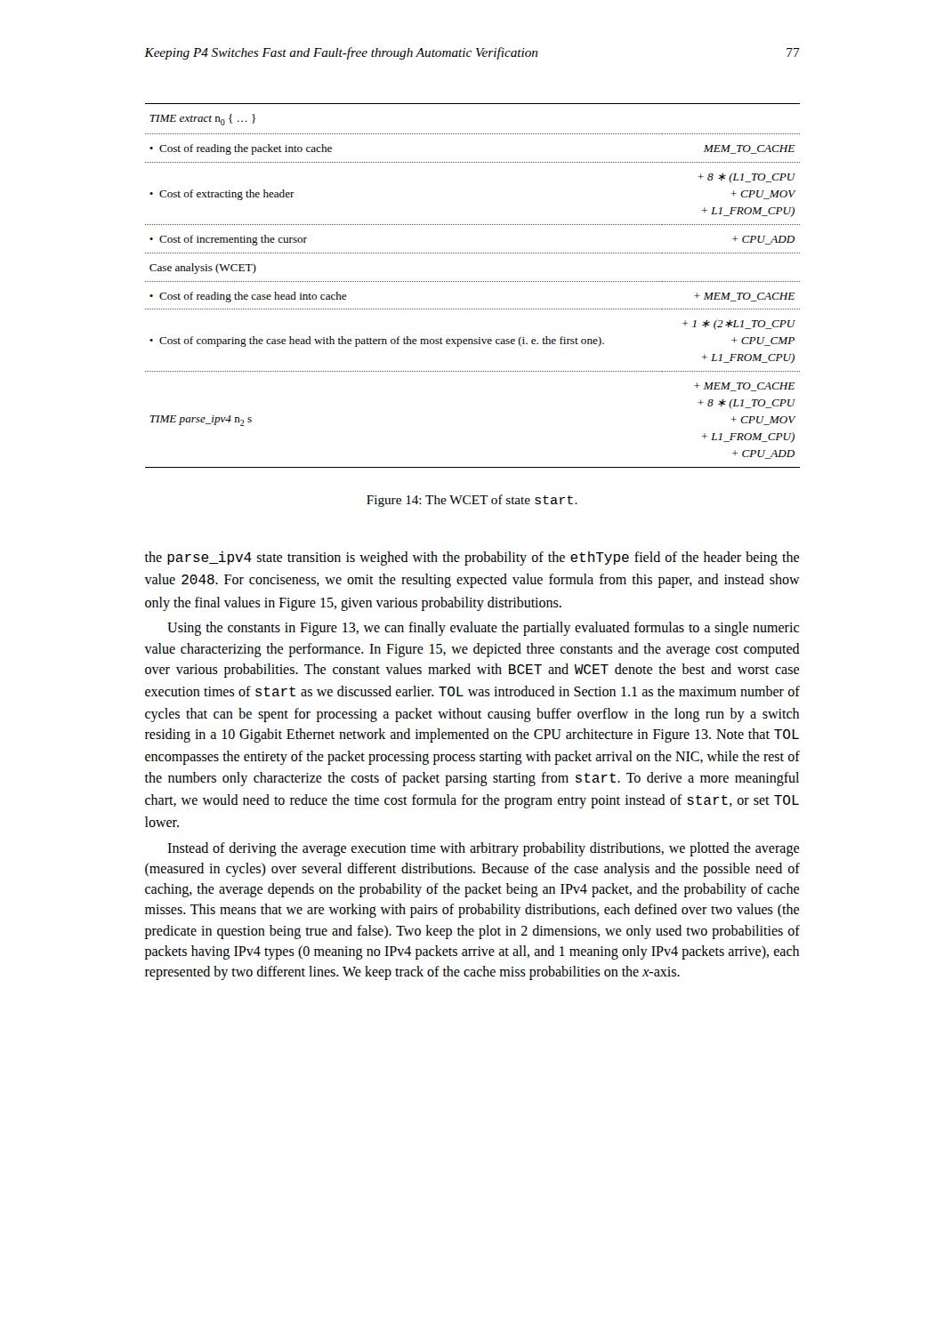Keeping P4 Switches Fast and Fault-free through Automatic Verification 77
| TIME extract n 0 { … } |
| Cost of reading the packet into cache | MEM_TO_CACHE |
| Cost of extracting the header | + 8 ∗ (L1_TO_CPU + CPU_MOV + L1_FROM_CPU) |
| Cost of incrementing the cursor | + CPU_ADD |
| Case analysis (WCET) |
| Cost of reading the case head into cache | + MEM_TO_CACHE |
| Cost of comparing the case head with the pattern of the most expensive case (i. e. the first one). | + 1 ∗ (2∗L1_TO_CPU + CPU_CMP + L1_FROM_CPU) |
| TIME parse_ipv4 n 2 s | + MEM_TO_CACHE + 8 ∗ (L1_TO_CPU + CPU_MOV + L1_FROM_CPU) + CPU_ADD |
Figure 14: The WCET of state start.
the parse_ipv4 state transition is weighed with the probability of the ethType field of the header being the value 2048. For conciseness, we omit the resulting expected value formula from this paper, and instead show only the final values in Figure 15, given various probability distributions.
Using the constants in Figure 13, we can finally evaluate the partially evaluated formulas to a single numeric value characterizing the performance. In Figure 15, we depicted three constants and the average cost computed over various probabilities. The constant values marked with BCET and WCET denote the best and worst case execution times of start as we discussed earlier. TOL was introduced in Section 1.1 as the maximum number of cycles that can be spent for processing a packet without causing buffer overflow in the long run by a switch residing in a 10 Gigabit Ethernet network and implemented on the CPU architecture in Figure 13. Note that TOL encompasses the entirety of the packet processing process starting with packet arrival on the NIC, while the rest of the numbers only characterize the costs of packet parsing starting from start. To derive a more meaningful chart, we would need to reduce the time cost formula for the program entry point instead of start, or set TOL lower.
Instead of deriving the average execution time with arbitrary probability distributions, we plotted the average (measured in cycles) over several different distributions. Because of the case analysis and the possible need of caching, the average depends on the probability of the packet being an IPv4 packet, and the probability of cache misses. This means that we are working with pairs of probability distributions, each defined over two values (the predicate in question being true and false). Two keep the plot in 2 dimensions, we only used two probabilities of packets having IPv4 types (0 meaning no IPv4 packets arrive at all, and 1 meaning only IPv4 packets arrive), each represented by two different lines. We keep track of the cache miss probabilities on the x-axis.